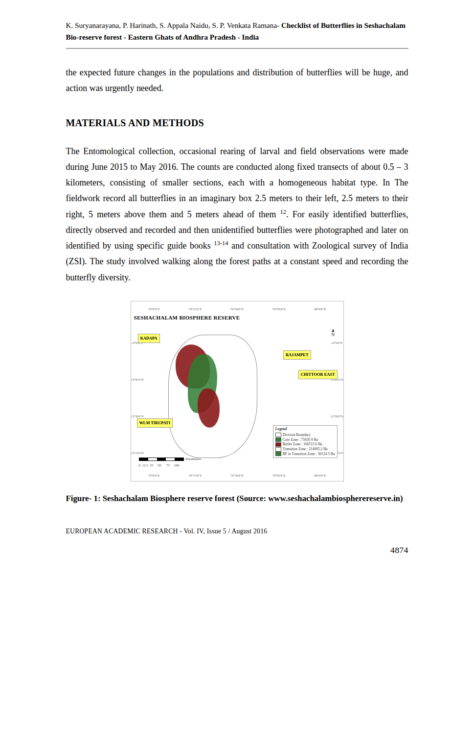K. Suryanarayana, P. Harinath, S. Appala Naidu, S. P. Venkata Ramana- Checklist of Butterflies in Seshachalam Bio-reserve forest - Eastern Ghats of Andhra Pradesh - India
the expected future changes in the populations and distribution of butterflies will be huge, and action was urgently needed.
MATERIALS AND METHODS
The Entomological collection, occasional rearing of larval and field observations were made during June 2015 to May 2016. The counts are conducted along fixed transects of about 0.5 – 3 kilometers, consisting of smaller sections, each with a homogeneous habitat type. In The fieldwork record all butterflies in an imaginary box 2.5 meters to their left, 2.5 meters to their right, 5 meters above them and 5 meters ahead of them 12. For easily identified butterflies, directly observed and recorded and then unidentified butterflies were photographed and later on identified by using specific guide books 13-14 and consultation with Zoological survey of India (ZSI). The study involved walking along the forest paths at a constant speed and recording the butterfly diversity.
79°0'0"E 79°15'0"E 79°30'0"E 79°45'0"E 80°0'0"E
SESHACHALAM BIOSPHERE RESERVE
14°0'0"N 13°45'0"N 13°30'0"N 13°15'0"N
14°0'0"N 13°45'0"N 13°30'0"N 13°15'0"N
▲
N
KADAPA
RAJAMPET
CHITTOOR EAST
WLM TIRUPATI
Legend
Division Boundary
Core Zone : 75650.9 Ha
Buffer Zone : 166515.6 Ha
Transition Zone : 214005.2 Ha
RF in Transition Zone : 30124.5 Ha
Kilometers
0 12.5 25 50 75 100
79°0'0"E 79°15'0"E 79°30'0"E 79°45'0"E 80°0'0"E
Figure- 1: Seshachalam Biosphere reserve forest (Source: www.seshachalambiospherereserve.in)
EUROPEAN ACADEMIC RESEARCH - Vol. IV, Issue 5 / August 2016
4874